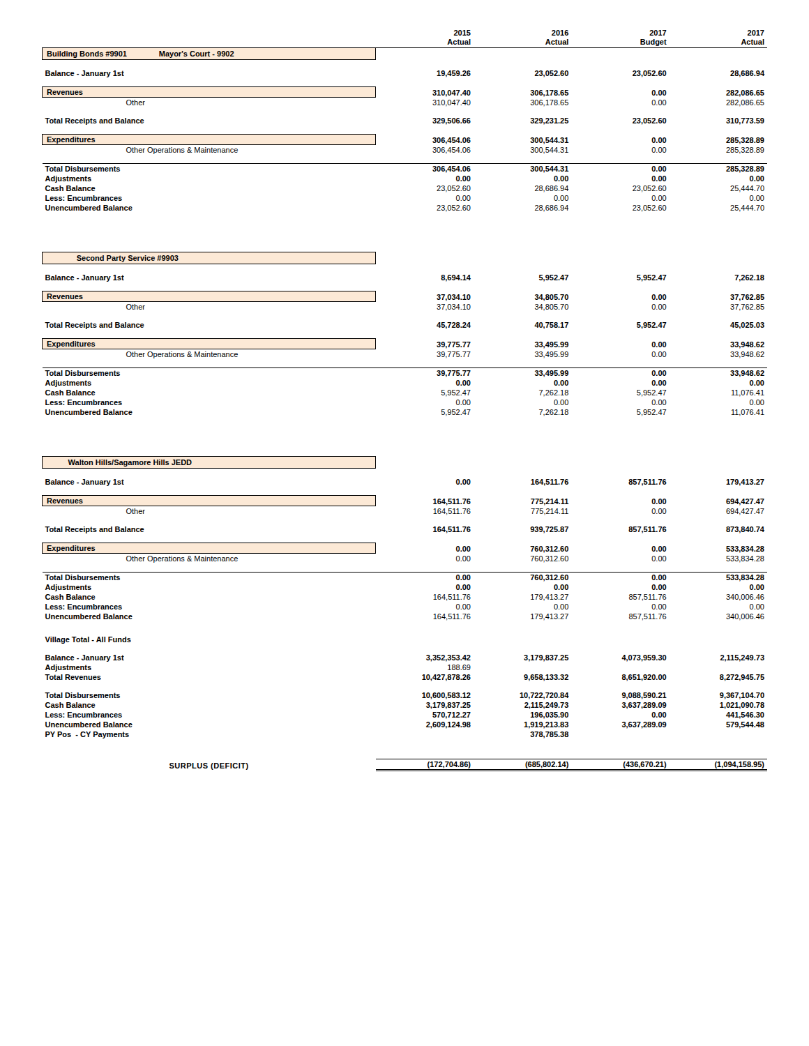| | 2015 | 2016 | 2017 | 2017 |
| | Actual | Actual | Budget | Actual |
| Building Bonds #9901 Mayor's Court - 9902 | | | | |
| Balance - January 1st | 19,459.26 | 23,052.60 | 23,052.60 | 28,686.94 |
| Revenues | 310,047.40 | 306,178.65 | 0.00 | 282,086.65 |
| Other | 310,047.40 | 306,178.65 | 0.00 | 282,086.65 |
| Total Receipts and Balance | 329,506.66 | 329,231.25 | 23,052.60 | 310,773.59 |
| Expenditures | 306,454.06 | 300,544.31 | 0.00 | 285,328.89 |
| Other Operations & Maintenance | 306,454.06 | 300,544.31 | 0.00 | 285,328.89 |
| Total Disbursements | 306,454.06 | 300,544.31 | 0.00 | 285,328.89 |
| Adjustments | 0.00 | 0.00 | 0.00 | 0.00 |
| Cash Balance | 23,052.60 | 28,686.94 | 23,052.60 | 25,444.70 |
| Less: Encumbrances | 0.00 | 0.00 | 0.00 | 0.00 |
| Unencumbered Balance | 23,052.60 | 28,686.94 | 23,052.60 | 25,444.70 |
| Second Party Service #9903 | | | | |
| Balance - January 1st | 8,694.14 | 5,952.47 | 5,952.47 | 7,262.18 |
| Revenues | 37,034.10 | 34,805.70 | 0.00 | 37,762.85 |
| Other | 37,034.10 | 34,805.70 | 0.00 | 37,762.85 |
| Total Receipts and Balance | 45,728.24 | 40,758.17 | 5,952.47 | 45,025.03 |
| Expenditures | 39,775.77 | 33,495.99 | 0.00 | 33,948.62 |
| Other Operations & Maintenance | 39,775.77 | 33,495.99 | 0.00 | 33,948.62 |
| Total Disbursements | 39,775.77 | 33,495.99 | 0.00 | 33,948.62 |
| Adjustments | 0.00 | 0.00 | 0.00 | 0.00 |
| Cash Balance | 5,952.47 | 7,262.18 | 5,952.47 | 11,076.41 |
| Less: Encumbrances | 0.00 | 0.00 | 0.00 | 0.00 |
| Unencumbered Balance | 5,952.47 | 7,262.18 | 5,952.47 | 11,076.41 |
| Walton Hills/Sagamore Hills JEDD | | | | |
| Balance - January 1st | 0.00 | 164,511.76 | 857,511.76 | 179,413.27 |
| Revenues | 164,511.76 | 775,214.11 | 0.00 | 694,427.47 |
| Other | 164,511.76 | 775,214.11 | 0.00 | 694,427.47 |
| Total Receipts and Balance | 164,511.76 | 939,725.87 | 857,511.76 | 873,840.74 |
| Expenditures | 0.00 | 760,312.60 | 0.00 | 533,834.28 |
| Other Operations & Maintenance | 0.00 | 760,312.60 | 0.00 | 533,834.28 |
| Total Disbursements | 0.00 | 760,312.60 | 0.00 | 533,834.28 |
| Adjustments | 0.00 | 0.00 | 0.00 | 0.00 |
| Cash Balance | 164,511.76 | 179,413.27 | 857,511.76 | 340,006.46 |
| Less: Encumbrances | 0.00 | 0.00 | 0.00 | 0.00 |
| Unencumbered Balance | 164,511.76 | 179,413.27 | 857,511.76 | 340,006.46 |
| Village Total - All Funds | | | | |
| Balance - January 1st | 3,352,353.42 | 3,179,837.25 | 4,073,959.30 | 2,115,249.73 |
| Adjustments | 188.69 | | | |
| Total Revenues | 10,427,878.26 | 9,658,133.32 | 8,651,920.00 | 8,272,945.75 |
| Total Disbursements | 10,600,583.12 | 10,722,720.84 | 9,088,590.21 | 9,367,104.70 |
| Cash Balance | 3,179,837.25 | 2,115,249.73 | 3,637,289.09 | 1,021,090.78 |
| Less: Encumbrances | 570,712.27 | 196,035.90 | 0.00 | 441,546.30 |
| Unencumbered Balance | 2,609,124.98 | 1,919,213.83 | 3,637,289.09 | 579,544.48 |
| PY Pos - CY Payments | | 378,785.38 | | |
| SURPLUS (DEFICIT) | (172,704.86) | (685,802.14) | (436,670.21) | (1,094,158.95) |